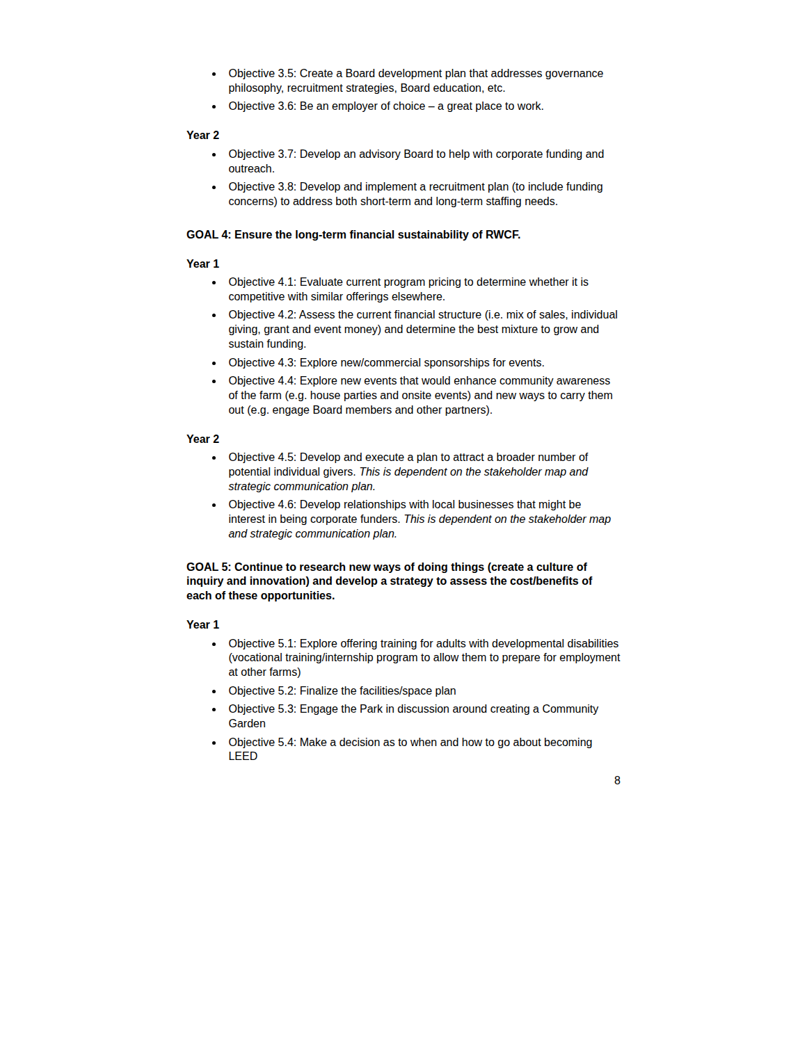Objective 3.5: Create a Board development plan that addresses governance philosophy, recruitment strategies, Board education, etc.
Objective 3.6: Be an employer of choice – a great place to work.
Year 2
Objective 3.7: Develop an advisory Board to help with corporate funding and outreach.
Objective 3.8: Develop and implement a recruitment plan (to include funding concerns) to address both short-term and long-term staffing needs.
GOAL 4: Ensure the long-term financial sustainability of RWCF.
Year 1
Objective 4.1: Evaluate current program pricing to determine whether it is competitive with similar offerings elsewhere.
Objective 4.2: Assess the current financial structure (i.e. mix of sales, individual giving, grant and event money) and determine the best mixture to grow and sustain funding.
Objective 4.3: Explore new/commercial sponsorships for events.
Objective 4.4: Explore new events that would enhance community awareness of the farm (e.g. house parties and onsite events) and new ways to carry them out (e.g. engage Board members and other partners).
Year 2
Objective 4.5: Develop and execute a plan to attract a broader number of potential individual givers. This is dependent on the stakeholder map and strategic communication plan.
Objective 4.6: Develop relationships with local businesses that might be interest in being corporate funders. This is dependent on the stakeholder map and strategic communication plan.
GOAL 5: Continue to research new ways of doing things (create a culture of inquiry and innovation) and develop a strategy to assess the cost/benefits of each of these opportunities.
Year 1
Objective 5.1: Explore offering training for adults with developmental disabilities (vocational training/internship program to allow them to prepare for employment at other farms)
Objective 5.2: Finalize the facilities/space plan
Objective 5.3: Engage the Park in discussion around creating a Community Garden
Objective 5.4: Make a decision as to when and how to go about becoming LEED
8